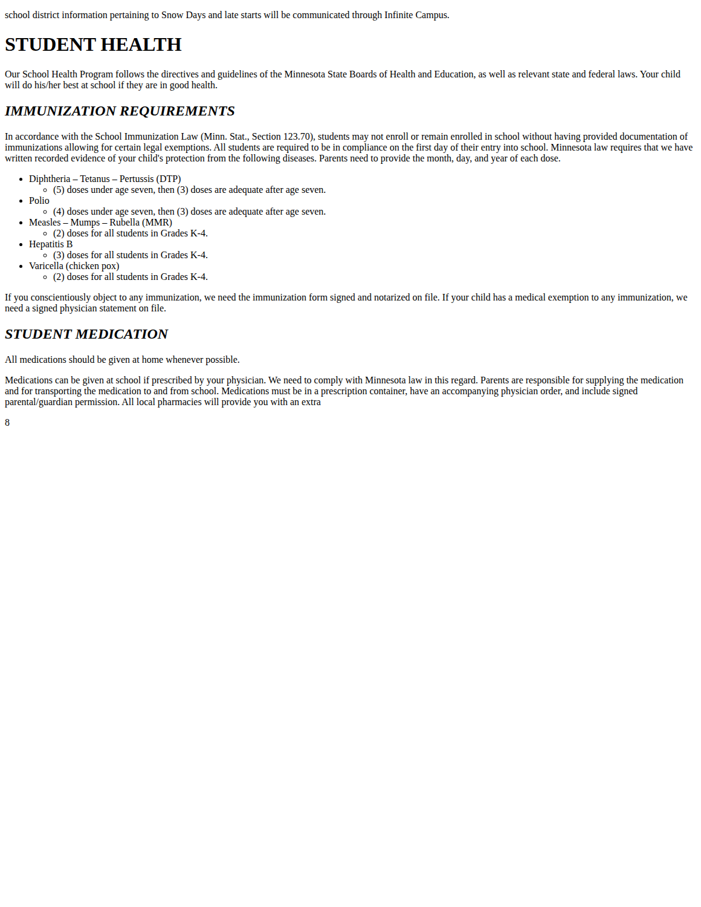school district information pertaining to Snow Days and late starts will be communicated through Infinite Campus.
STUDENT HEALTH
Our School Health Program follows the directives and guidelines of the Minnesota State Boards of Health and Education, as well as relevant state and federal laws. Your child will do his/her best at school if they are in good health.
IMMUNIZATION REQUIREMENTS
In accordance with the School Immunization Law (Minn. Stat., Section 123.70), students may not enroll or remain enrolled in school without having provided documentation of immunizations allowing for certain legal exemptions. All students are required to be in compliance on the first day of their entry into school. Minnesota law requires that we have written recorded evidence of your child's protection from the following diseases. Parents need to provide the month, day, and year of each dose.
Diphtheria – Tetanus – Pertussis (DTP)
(5) doses under age seven, then (3) doses are adequate after age seven.
Polio
(4) doses under age seven, then (3) doses are adequate after age seven.
Measles – Mumps – Rubella (MMR)
(2) doses for all students in Grades K-4.
Hepatitis B
(3) doses for all students in Grades K-4.
Varicella (chicken pox)
(2) doses for all students in Grades K-4.
If you conscientiously object to any immunization, we need the immunization form signed and notarized on file. If your child has a medical exemption to any immunization, we need a signed physician statement on file.
STUDENT MEDICATION
All medications should be given at home whenever possible.
Medications can be given at school if prescribed by your physician. We need to comply with Minnesota law in this regard. Parents are responsible for supplying the medication and for transporting the medication to and from school. Medications must be in a prescription container, have an accompanying physician order, and include signed parental/guardian permission. All local pharmacies will provide you with an extra
8